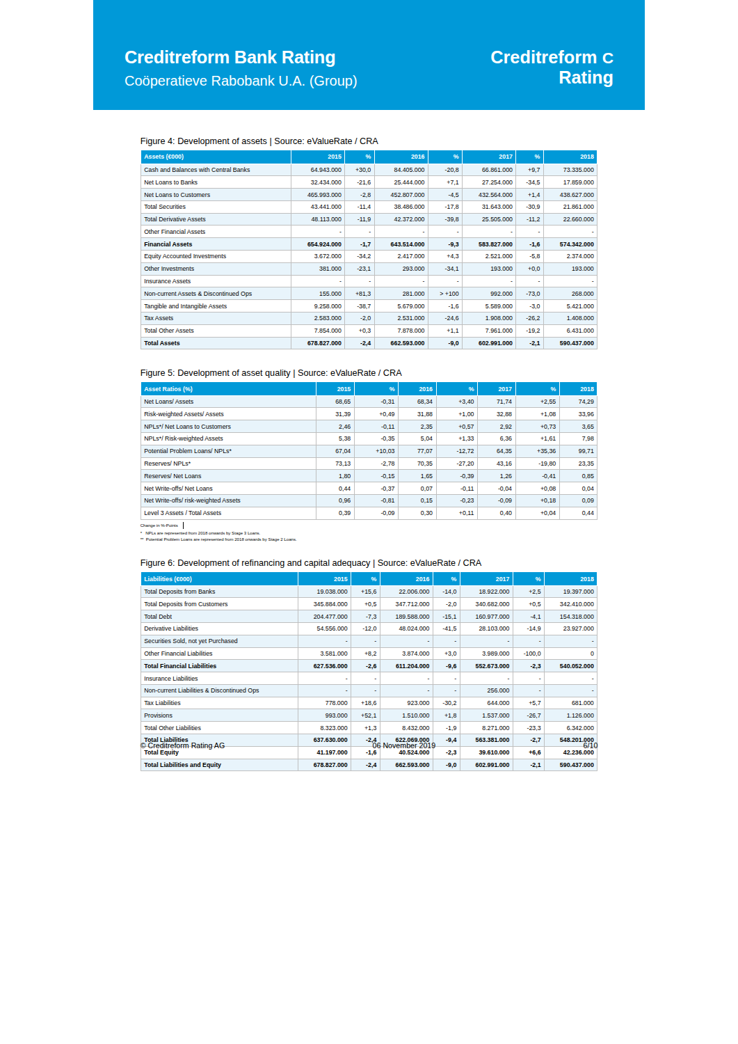Creditreform Bank Rating
Coöperatieve Rabobank U.A. (Group)
Creditreform C Rating
Figure 4: Development of assets | Source: eValueRate / CRA
| Assets (€000) | 2015 | % | 2016 | % | 2017 | % | 2018 |
| --- | --- | --- | --- | --- | --- | --- | --- |
| Cash and Balances with Central Banks | 64.943.000 | +30,0 | 84.405.000 | -20,8 | 66.861.000 | +9,7 | 73.335.000 |
| Net Loans to Banks | 32.434.000 | -21,6 | 25.444.000 | +7,1 | 27.254.000 | -34,5 | 17.859.000 |
| Net Loans to Customers | 465.993.000 | -2,8 | 452.807.000 | -4,5 | 432.564.000 | +1,4 | 438.627.000 |
| Total Securities | 43.441.000 | -11,4 | 38.486.000 | -17,8 | 31.643.000 | -30,9 | 21.861.000 |
| Total Derivative Assets | 48.113.000 | -11,9 | 42.372.000 | -39,8 | 25.505.000 | -11,2 | 22.660.000 |
| Other Financial Assets | - | - | - | - | - | - | - |
| Financial Assets | 654.924.000 | -1,7 | 643.514.000 | -9,3 | 583.827.000 | -1,6 | 574.342.000 |
| Equity Accounted Investments | 3.672.000 | -34,2 | 2.417.000 | +4,3 | 2.521.000 | -5,8 | 2.374.000 |
| Other Investments | 381.000 | -23,1 | 293.000 | -34,1 | 193.000 | +0,0 | 193.000 |
| Insurance Assets | - | - | - | - | - | - | - |
| Non-current Assets & Discontinued Ops | 155.000 | +81,3 | 281.000 | > +100 | 992.000 | -73,0 | 268.000 |
| Tangible and Intangible Assets | 9.258.000 | -38,7 | 5.679.000 | -1,6 | 5.589.000 | -3,0 | 5.421.000 |
| Tax Assets | 2.583.000 | -2,0 | 2.531.000 | -24,6 | 1.908.000 | -26,2 | 1.408.000 |
| Total Other Assets | 7.854.000 | +0,3 | 7.878.000 | +1,1 | 7.961.000 | -19,2 | 6.431.000 |
| Total Assets | 678.827.000 | -2,4 | 662.593.000 | -9,0 | 602.991.000 | -2,1 | 590.437.000 |
Figure 5: Development of asset quality | Source: eValueRate / CRA
| Asset Ratios (%) | 2015 | % | 2016 | % | 2017 | % | 2018 |
| --- | --- | --- | --- | --- | --- | --- | --- |
| Net Loans/ Assets | 68,65 | -0,31 | 68,34 | +3,40 | 71,74 | +2,55 | 74,29 |
| Risk-weighted Assets/ Assets | 31,39 | +0,49 | 31,88 | +1,00 | 32,88 | +1,08 | 33,96 |
| NPLs*/ Net Loans to Customers | 2,46 | -0,11 | 2,35 | +0,57 | 2,92 | +0,73 | 3,65 |
| NPLs*/ Risk-weighted Assets | 5,38 | -0,35 | 5,04 | +1,33 | 6,36 | +1,61 | 7,98 |
| Potential Problem Loans/ NPLs* | 67,04 | +10,03 | 77,07 | -12,72 | 64,35 | +35,36 | 99,71 |
| Reserves/ NPLs* | 73,13 | -2,78 | 70,35 | -27,20 | 43,16 | -19,80 | 23,35 |
| Reserves/ Net Loans | 1,80 | -0,15 | 1,65 | -0,39 | 1,26 | -0,41 | 0,85 |
| Net Write-offs/ Net Loans | 0,44 | -0,37 | 0,07 | -0,11 | -0,04 | +0,08 | 0,04 |
| Net Write-offs/ risk-weighted Assets | 0,96 | -0,81 | 0,15 | -0,23 | -0,09 | +0,18 | 0,09 |
| Level 3 Assets / Total Assets | 0,39 | -0,09 | 0,30 | +0,11 | 0,40 | +0,04 | 0,44 |
Change in %-Points
* NPLs are represented from 2018 onwards by Stage 3 Loans.
** Potential Problem Loans are represented from 2018 onwards by Stage 2 Loans.
Figure 6: Development of refinancing and capital adequacy | Source: eValueRate / CRA
| Liabilities (€000) | 2015 | % | 2016 | % | 2017 | % | 2018 |
| --- | --- | --- | --- | --- | --- | --- | --- |
| Total Deposits from Banks | 19.038.000 | +15,6 | 22.006.000 | -14,0 | 18.922.000 | +2,5 | 19.397.000 |
| Total Deposits from Customers | 345.884.000 | +0,5 | 347.712.000 | -2,0 | 340.682.000 | +0,5 | 342.410.000 |
| Total Debt | 204.477.000 | -7,3 | 189.588.000 | -15,1 | 160.977.000 | -4,1 | 154.318.000 |
| Derivative Liabilities | 54.556.000 | -12,0 | 48.024.000 | -41,5 | 28.103.000 | -14,9 | 23.927.000 |
| Securities Sold, not yet Purchased | - | - | - | - | - | - | - |
| Other Financial Liabilities | 3.581.000 | +8,2 | 3.874.000 | +3,0 | 3.989.000 | -100,0 | 0 |
| Total Financial Liabilities | 627.536.000 | -2,6 | 611.204.000 | -9,6 | 552.673.000 | -2,3 | 540.052.000 |
| Insurance Liabilities | - | - | - | - | - | - | - |
| Non-current Liabilities & Discontinued Ops | - | - | - | - | 256.000 | - | - |
| Tax Liabilities | 778.000 | +18,6 | 923.000 | -30,2 | 644.000 | +5,7 | 681.000 |
| Provisions | 993.000 | +52,1 | 1.510.000 | +1,8 | 1.537.000 | -26,7 | 1.126.000 |
| Total Other Liabilities | 8.323.000 | +1,3 | 8.432.000 | -1,9 | 8.271.000 | -23,3 | 6.342.000 |
| Total Liabilities | 637.630.000 | -2,4 | 622.069.000 | -9,4 | 563.381.000 | -2,7 | 548.201.000 |
| Total Equity | 41.197.000 | -1,6 | 40.524.000 | -2,3 | 39.610.000 | +6,6 | 42.236.000 |
| Total Liabilities and Equity | 678.827.000 | -2,4 | 662.593.000 | -9,0 | 602.991.000 | -2,1 | 590.437.000 |
© Creditreform Rating AG
06 November 2019
6/10